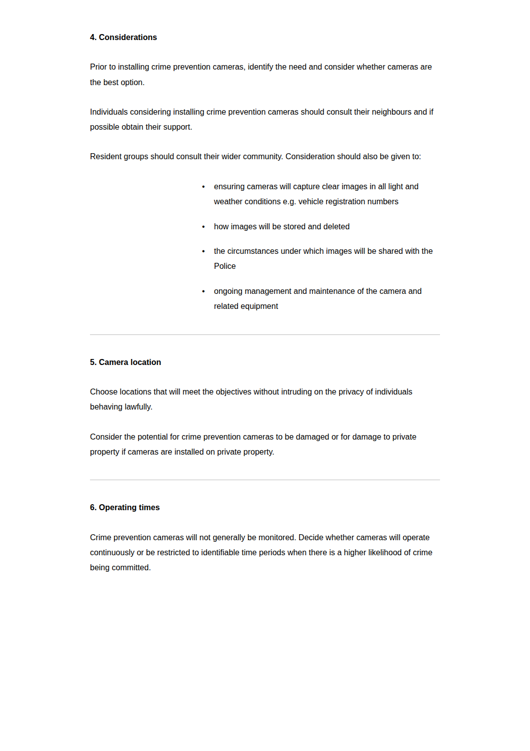4. Considerations
Prior to installing crime prevention cameras, identify the need and consider whether cameras are the best option.
Individuals considering installing crime prevention cameras should consult their neighbours and if possible obtain their support.
Resident groups should consult their wider community. Consideration should also be given to:
ensuring cameras will capture clear images in all light and weather conditions e.g. vehicle registration numbers
how images will be stored and deleted
the circumstances under which images will be shared with the Police
ongoing management and maintenance of the camera and related equipment
5. Camera location
Choose locations that will meet the objectives without intruding on the privacy of individuals behaving lawfully.
Consider the potential for crime prevention cameras to be damaged or for damage to private property if cameras are installed on private property.
6. Operating times
Crime prevention cameras will not generally be monitored. Decide whether cameras will operate continuously or be restricted to identifiable time periods when there is a higher likelihood of crime being committed.